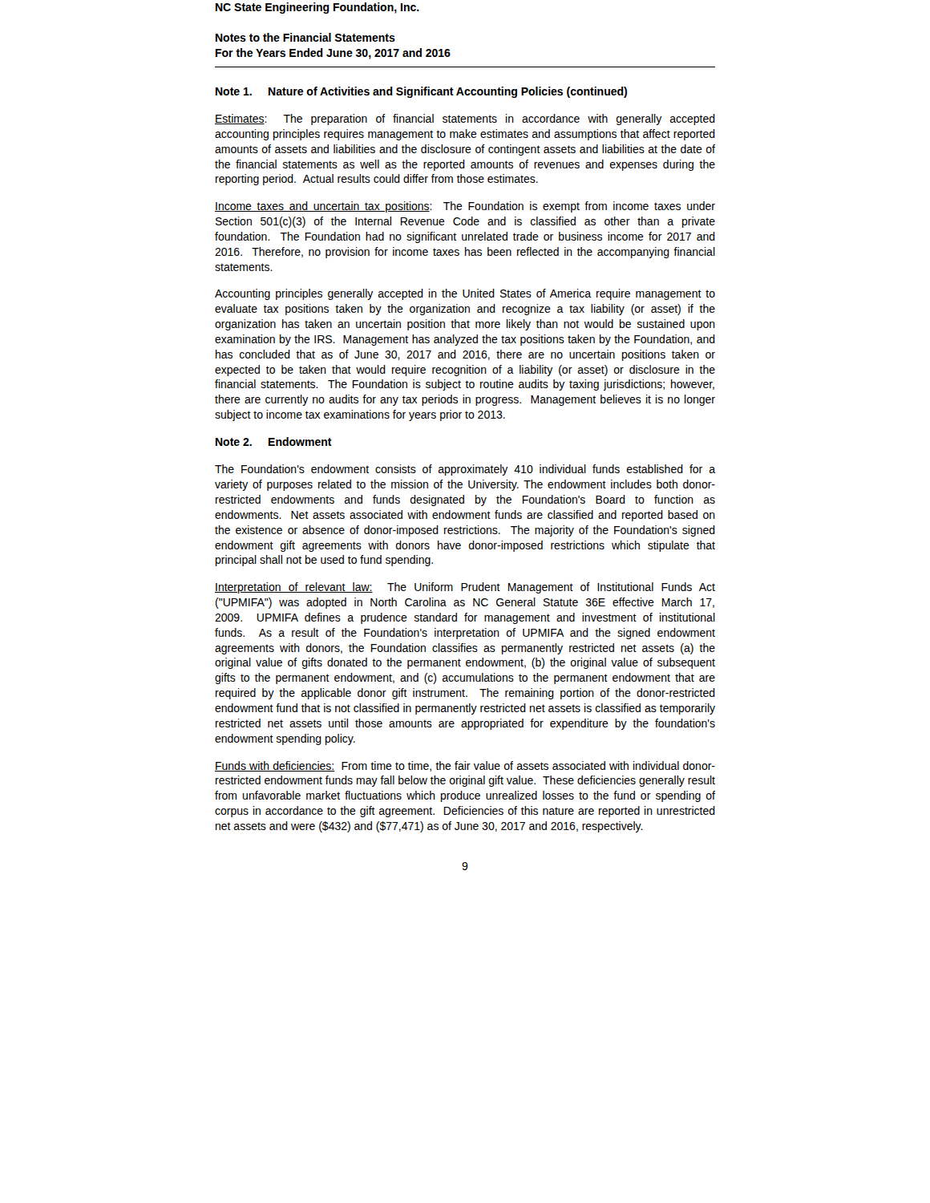NC State Engineering Foundation, Inc.
Notes to the Financial Statements
For the Years Ended June 30, 2017 and 2016
Note 1. Nature of Activities and Significant Accounting Policies (continued)
Estimates: The preparation of financial statements in accordance with generally accepted accounting principles requires management to make estimates and assumptions that affect reported amounts of assets and liabilities and the disclosure of contingent assets and liabilities at the date of the financial statements as well as the reported amounts of revenues and expenses during the reporting period. Actual results could differ from those estimates.
Income taxes and uncertain tax positions: The Foundation is exempt from income taxes under Section 501(c)(3) of the Internal Revenue Code and is classified as other than a private foundation. The Foundation had no significant unrelated trade or business income for 2017 and 2016. Therefore, no provision for income taxes has been reflected in the accompanying financial statements.
Accounting principles generally accepted in the United States of America require management to evaluate tax positions taken by the organization and recognize a tax liability (or asset) if the organization has taken an uncertain position that more likely than not would be sustained upon examination by the IRS. Management has analyzed the tax positions taken by the Foundation, and has concluded that as of June 30, 2017 and 2016, there are no uncertain positions taken or expected to be taken that would require recognition of a liability (or asset) or disclosure in the financial statements. The Foundation is subject to routine audits by taxing jurisdictions; however, there are currently no audits for any tax periods in progress. Management believes it is no longer subject to income tax examinations for years prior to 2013.
Note 2. Endowment
The Foundation's endowment consists of approximately 410 individual funds established for a variety of purposes related to the mission of the University. The endowment includes both donor-restricted endowments and funds designated by the Foundation's Board to function as endowments. Net assets associated with endowment funds are classified and reported based on the existence or absence of donor-imposed restrictions. The majority of the Foundation's signed endowment gift agreements with donors have donor-imposed restrictions which stipulate that principal shall not be used to fund spending.
Interpretation of relevant law: The Uniform Prudent Management of Institutional Funds Act ("UPMIFA") was adopted in North Carolina as NC General Statute 36E effective March 17, 2009. UPMIFA defines a prudence standard for management and investment of institutional funds. As a result of the Foundation's interpretation of UPMIFA and the signed endowment agreements with donors, the Foundation classifies as permanently restricted net assets (a) the original value of gifts donated to the permanent endowment, (b) the original value of subsequent gifts to the permanent endowment, and (c) accumulations to the permanent endowment that are required by the applicable donor gift instrument. The remaining portion of the donor-restricted endowment fund that is not classified in permanently restricted net assets is classified as temporarily restricted net assets until those amounts are appropriated for expenditure by the foundation's endowment spending policy.
Funds with deficiencies: From time to time, the fair value of assets associated with individual donor-restricted endowment funds may fall below the original gift value. These deficiencies generally result from unfavorable market fluctuations which produce unrealized losses to the fund or spending of corpus in accordance to the gift agreement. Deficiencies of this nature are reported in unrestricted net assets and were ($432) and ($77,471) as of June 30, 2017 and 2016, respectively.
9